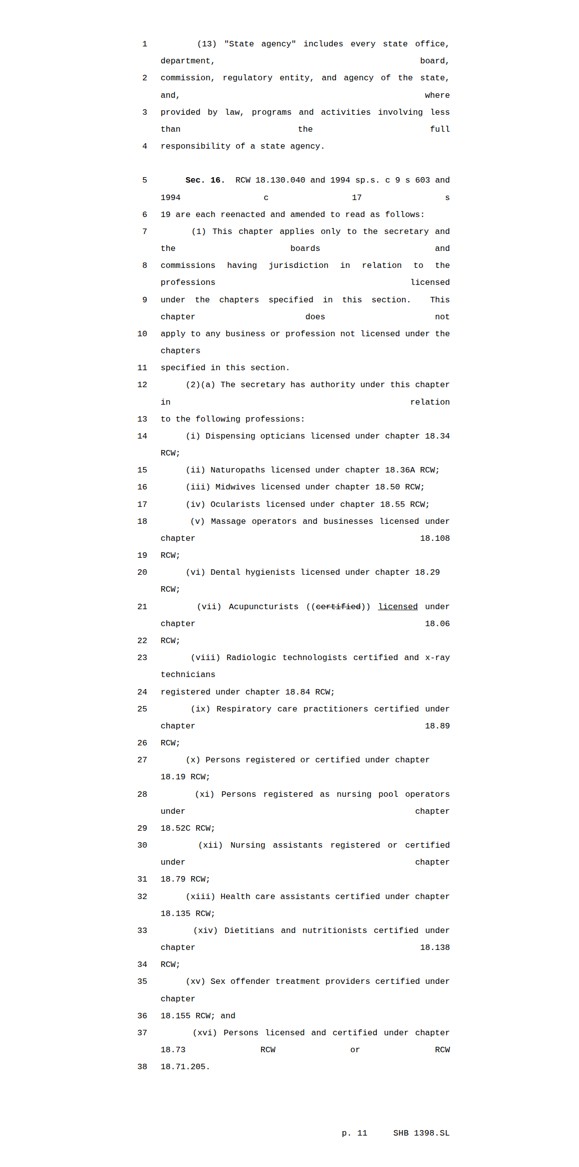1 (13) "State agency" includes every state office, department, board,
2 commission, regulatory entity, and agency of the state, and, where
3 provided by law, programs and activities involving less than the full
4 responsibility of a state agency.
5 Sec. 16. RCW 18.130.040 and 1994 sp.s. c 9 s 603 and 1994 c 17 s
619 are each reenacted and amended to read as follows:
7 (1) This chapter applies only to the secretary and the boards and
8 commissions having jurisdiction in relation to the professions licensed
9 under the chapters specified in this section. This chapter does not
10 apply to any business or profession not licensed under the chapters
11 specified in this section.
12 (2)(a) The secretary has authority under this chapter in relation
13 to the following professions:
14 (i) Dispensing opticians licensed under chapter 18.34 RCW;
15 (ii) Naturopaths licensed under chapter 18.36A RCW;
16 (iii) Midwives licensed under chapter 18.50 RCW;
17 (iv) Ocularists licensed under chapter 18.55 RCW;
18 (v) Massage operators and businesses licensed under chapter 18.108
19 RCW;
20 (vi) Dental hygienists licensed under chapter 18.29 RCW;
21 (vii) Acupuncturists ((certified)) licensed under chapter 18.06
22 RCW;
23 (viii) Radiologic technologists certified and x-ray technicians
24 registered under chapter 18.84 RCW;
25 (ix) Respiratory care practitioners certified under chapter 18.89
26 RCW;
27 (x) Persons registered or certified under chapter 18.19 RCW;
28 (xi) Persons registered as nursing pool operators under chapter
2918.52C RCW;
30 (xii) Nursing assistants registered or certified under chapter
3118.79 RCW;
32 (xiii) Health care assistants certified under chapter 18.135 RCW;
33 (xiv) Dietitians and nutritionists certified under chapter 18.138
34 RCW;
35 (xv) Sex offender treatment providers certified under chapter
3618.155 RCW; and
37 (xvi) Persons licensed and certified under chapter 18.73 RCW or RCW
3818.71.205.
p. 11 SHB 1398.SL